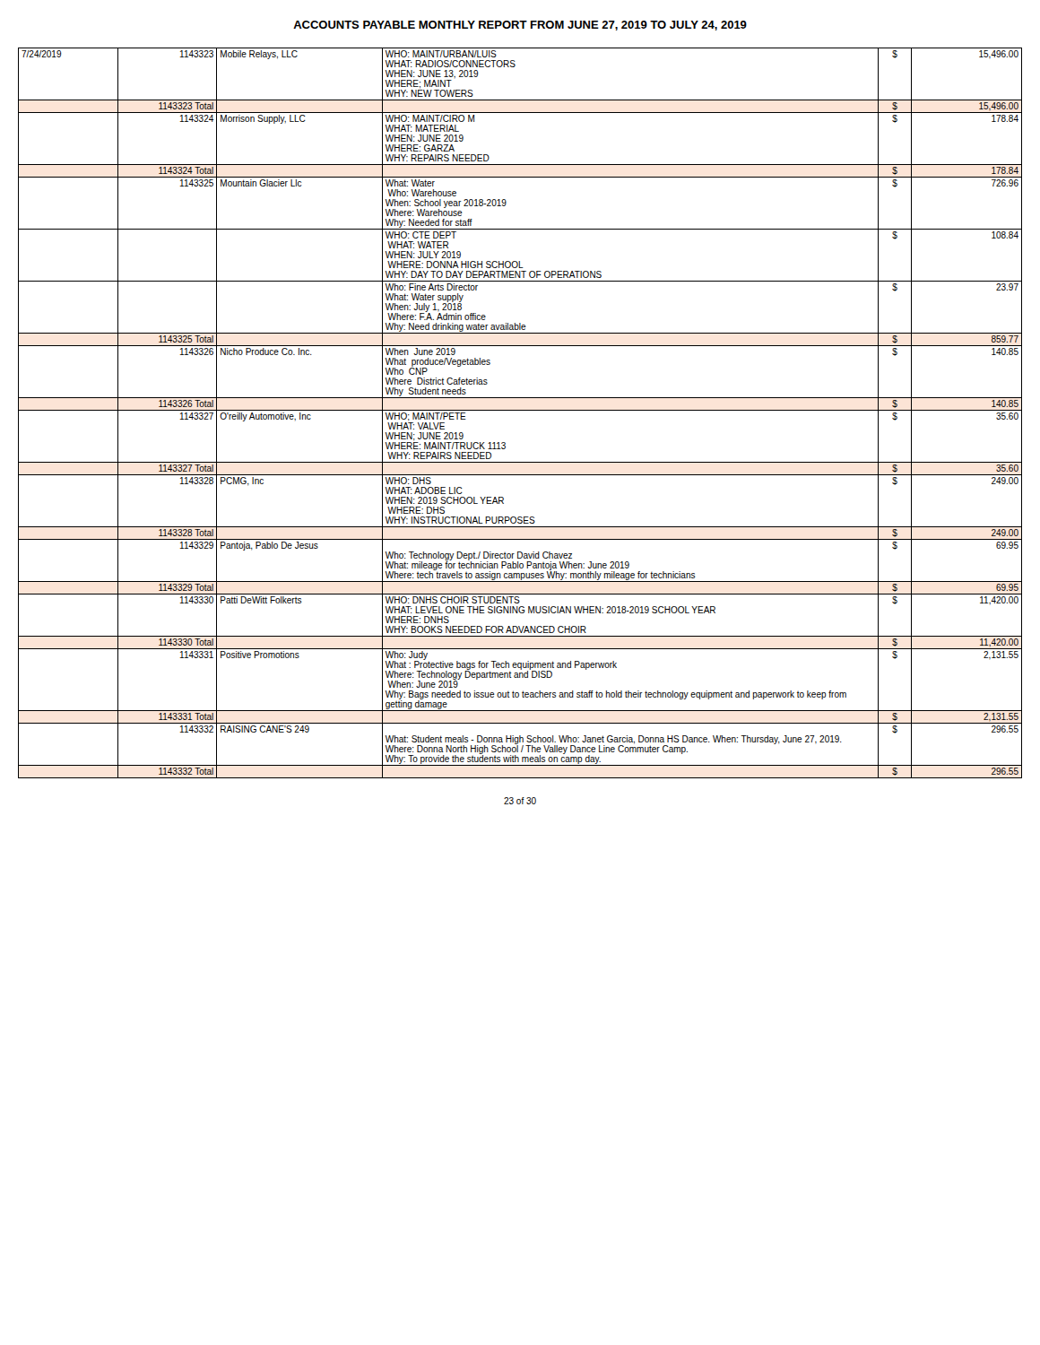ACCOUNTS PAYABLE MONTHLY REPORT FROM JUNE 27, 2019 TO JULY 24, 2019
| 7/24/2019 | 1143323 | Mobile Relays, LLC | WHO: MAINT/URBAN/LUIS WHAT: RADIOS/CONNECTORS WHEN: JUNE 13, 2019 WHERE; MAINT WHY: NEW TOWERS | $ | 15,496.00 |
| | 1143323 Total | | | $ | 15,496.00 |
| | 1143324 | Morrison Supply, LLC | WHO: MAINT/CIRO M WHAT: MATERIAL WHEN: JUNE 2019 WHERE: GARZA WHY: REPAIRS NEEDED | $ | 178.84 |
| | 1143324 Total | | | $ | 178.84 |
| | 1143325 | Mountain Glacier Llc | What: Water Who: Warehouse When: School year 2018-2019 Where: Warehouse Why: Needed for staff | $ | 726.96 |
| | | | WHO: CTE DEPT WHAT: WATER WHEN: JULY 2019 WHERE: DONNA HIGH SCHOOL WHY: DAY TO DAY DEPARTMENT OF OPERATIONS | $ | 108.84 |
| | | | Who: Fine Arts Director What: Water supply When: July 1, 2018 Where: F.A. Admin office Why: Need drinking water available | $ | 23.97 |
| | 1143325 Total | | | $ | 859.77 |
| | 1143326 | Nicho Produce Co. Inc. | When June 2019 What produce/Vegetables Who CNP Where District Cafeterias Why Student needs | $ | 140.85 |
| | 1143326 Total | | | $ | 140.85 |
| | 1143327 | O'reilly Automotive, Inc | WHO; MAINT/PETE WHAT: VALVE WHEN; JUNE 2019 WHERE: MAINT/TRUCK 1113 WHY: REPAIRS NEEDED | $ | 35.60 |
| | 1143327 Total | | | $ | 35.60 |
| | 1143328 | PCMG, Inc | WHO: DHS WHAT: ADOBE LIC WHEN: 2019 SCHOOL YEAR WHERE: DHS WHY: INSTRUCTIONAL PURPOSES | $ | 249.00 |
| | 1143328 Total | | | $ | 249.00 |
| | 1143329 | Pantoja, Pablo De Jesus | Who: Technology Dept./ Director David Chavez What: mileage for technician Pablo Pantoja When: June 2019 Where: tech travels to assign campuses Why: monthly mileage for technicians | $ | 69.95 |
| | 1143329 Total | | | $ | 69.95 |
| | 1143330 | Patti DeWitt Folkerts | WHO: DNHS CHOIR STUDENTS WHAT: LEVEL ONE THE SIGNING MUSICIAN WHEN: 2018-2019 SCHOOL YEAR WHERE: DNHS WHY: BOOKS NEEDED FOR ADVANCED CHOIR | $ | 11,420.00 |
| | 1143330 Total | | | $ | 11,420.00 |
| | 1143331 | Positive Promotions | Who: Judy What : Protective bags for Tech equipment and Paperwork Where: Technology Department and DISD When: June 2019 Why: Bags needed to issue out to teachers and staff to hold their technology equipment and paperwork to keep from getting damage | $ | 2,131.55 |
| | 1143331 Total | | | $ | 2,131.55 |
| | 1143332 | RAISING CANE'S 249 | What: Student meals - Donna High School. Who: Janet Garcia, Donna HS Dance. When: Thursday, June 27, 2019. Where: Donna North High School / The Valley Dance Line Commuter Camp. Why: To provide the students with meals on camp day. | $ | 296.55 |
| | 1143332 Total | | | $ | 296.55 |
23 of 30